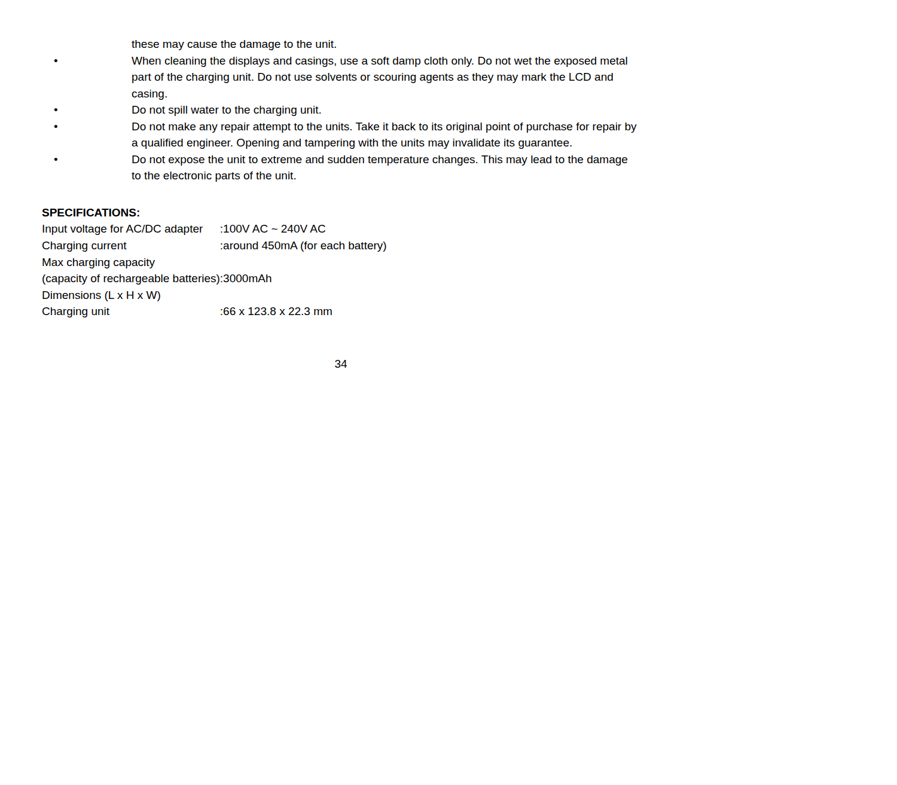these may cause the damage to the unit.
When cleaning the displays and casings, use a soft damp cloth only. Do not wet the exposed metal part of the charging unit. Do not use solvents or scouring agents as they may mark the LCD and casing.
Do not spill water to the charging unit.
Do not make any repair attempt to the units. Take it back to its original point of purchase for repair by a qualified engineer. Opening and tampering with the units may invalidate its guarantee.
Do not expose the unit to extreme and sudden temperature changes. This may lead to the damage to the electronic parts of the unit.
SPECIFICATIONS:
| Input voltage for AC/DC adapter | : | 100V AC ~ 240V AC |
| Charging current | : | around 450mA (for each battery) |
| Max charging capacity | | |
| (capacity of rechargeable batteries) | : | 3000mAh |
| Dimensions (L x H x W) | | |
| Charging unit | : | 66 x 123.8 x 22.3 mm |
34